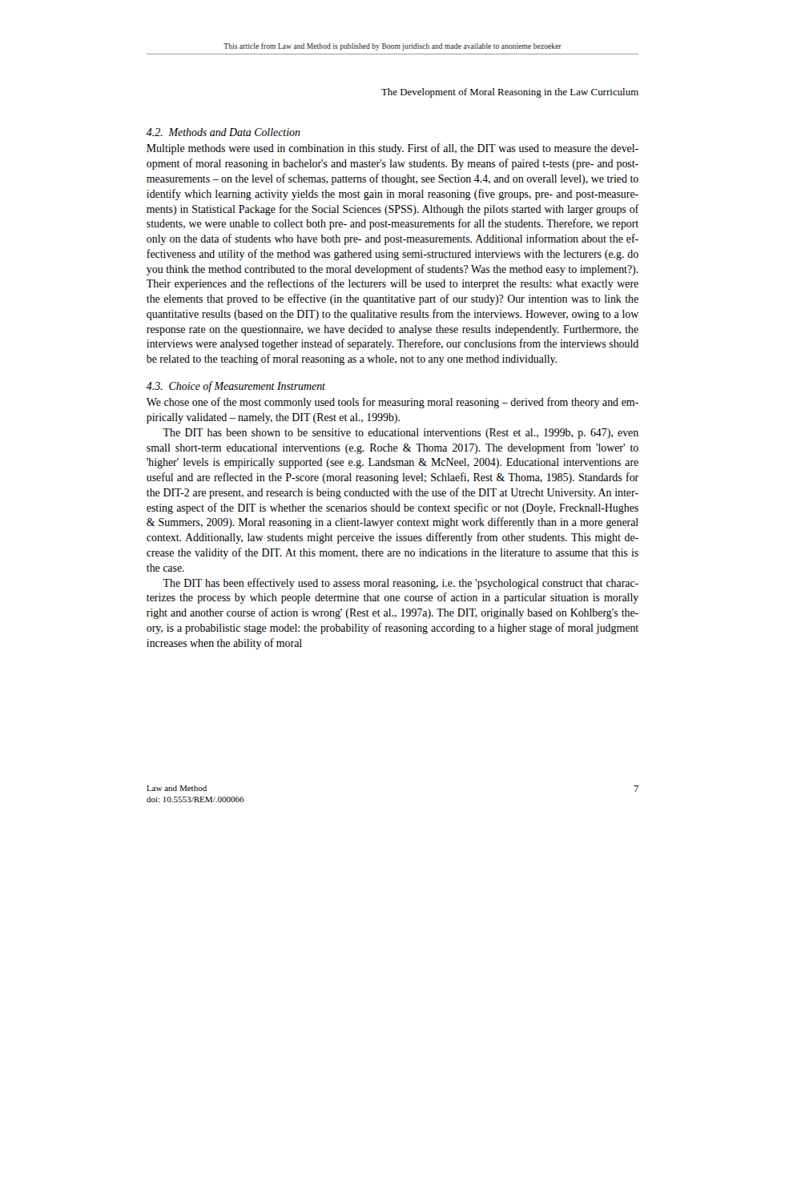This article from Law and Method is published by Boom juridisch and made available to anonieme bezoeker
The Development of Moral Reasoning in the Law Curriculum
4.2. Methods and Data Collection
Multiple methods were used in combination in this study. First of all, the DIT was used to measure the development of moral reasoning in bachelor's and master's law students. By means of paired t-tests (pre- and post-measurements – on the level of schemas, patterns of thought, see Section 4.4, and on overall level), we tried to identify which learning activity yields the most gain in moral reasoning (five groups, pre- and post-measurements) in Statistical Package for the Social Sciences (SPSS). Although the pilots started with larger groups of students, we were unable to collect both pre- and post-measurements for all the students. Therefore, we report only on the data of students who have both pre- and post-measurements. Additional information about the effectiveness and utility of the method was gathered using semi-structured interviews with the lecturers (e.g. do you think the method contributed to the moral development of students? Was the method easy to implement?). Their experiences and the reflections of the lecturers will be used to interpret the results: what exactly were the elements that proved to be effective (in the quantitative part of our study)? Our intention was to link the quantitative results (based on the DIT) to the qualitative results from the interviews. However, owing to a low response rate on the questionnaire, we have decided to analyse these results independently. Furthermore, the interviews were analysed together instead of separately. Therefore, our conclusions from the interviews should be related to the teaching of moral reasoning as a whole, not to any one method individually.
4.3. Choice of Measurement Instrument
We chose one of the most commonly used tools for measuring moral reasoning – derived from theory and empirically validated – namely, the DIT (Rest et al., 1999b).
The DIT has been shown to be sensitive to educational interventions (Rest et al., 1999b, p. 647), even small short-term educational interventions (e.g. Roche & Thoma 2017). The development from 'lower' to 'higher' levels is empirically supported (see e.g. Landsman & McNeel, 2004). Educational interventions are useful and are reflected in the P-score (moral reasoning level; Schlaefi, Rest & Thoma, 1985). Standards for the DIT-2 are present, and research is being conducted with the use of the DIT at Utrecht University. An interesting aspect of the DIT is whether the scenarios should be context specific or not (Doyle, Frecknall-Hughes & Summers, 2009). Moral reasoning in a client-lawyer context might work differently than in a more general context. Additionally, law students might perceive the issues differently from other students. This might decrease the validity of the DIT. At this moment, there are no indications in the literature to assume that this is the case.
The DIT has been effectively used to assess moral reasoning, i.e. the 'psychological construct that characterizes the process by which people determine that one course of action in a particular situation is morally right and another course of action is wrong' (Rest et al., 1997a). The DIT, originally based on Kohlberg's theory, is a probabilistic stage model: the probability of reasoning according to a higher stage of moral judgment increases when the ability of moral
Law and Method
doi: 10.5553/REM/.000066
7